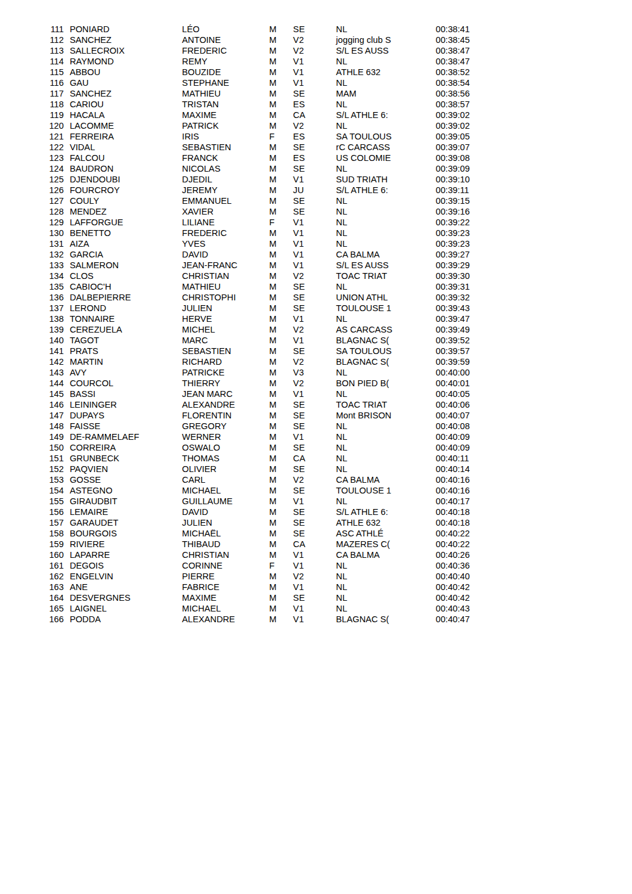| 111 | PONIARD | LÉO | M | SE | NL | 00:38:41 |
| 112 | SANCHEZ | ANTOINE | M | V2 | jogging club S | 00:38:45 |
| 113 | SALLECROIX | FREDERIC | M | V2 | S/L ES AUSS | 00:38:47 |
| 114 | RAYMOND | REMY | M | V1 | NL | 00:38:47 |
| 115 | ABBOU | BOUZIDE | M | V1 | ATHLE 632 | 00:38:52 |
| 116 | GAU | STEPHANE | M | V1 | NL | 00:38:54 |
| 117 | SANCHEZ | MATHIEU | M | SE | MAM | 00:38:56 |
| 118 | CARIOU | TRISTAN | M | ES | NL | 00:38:57 |
| 119 | HACALA | MAXIME | M | CA | S/L ATHLE 6: | 00:39:02 |
| 120 | LACOMME | PATRICK | M | V2 | NL | 00:39:02 |
| 121 | FERREIRA | IRIS | F | ES | SA TOULOUS | 00:39:05 |
| 122 | VIDAL | SEBASTIEN | M | SE | rC CARCASS | 00:39:07 |
| 123 | FALCOU | FRANCK | M | ES | US COLOMIE | 00:39:08 |
| 124 | BAUDRON | NICOLAS | M | SE | NL | 00:39:09 |
| 125 | DJENDOUBI | DJEDIL | M | V1 | SUD TRIATH | 00:39:10 |
| 126 | FOURCROY | JEREMY | M | JU | S/L ATHLE 6: | 00:39:11 |
| 127 | COULY | EMMANUEL | M | SE | NL | 00:39:15 |
| 128 | MENDEZ | XAVIER | M | SE | NL | 00:39:16 |
| 129 | LAFFORGUE | LILIANE | F | V1 | NL | 00:39:22 |
| 130 | BENETTO | FREDERIC | M | V1 | NL | 00:39:23 |
| 131 | AIZA | YVES | M | V1 | NL | 00:39:23 |
| 132 | GARCIA | DAVID | M | V1 | CA BALMA | 00:39:27 |
| 133 | SALMERON | JEAN-FRANC | M | V1 | S/L ES AUSS | 00:39:29 |
| 134 | CLOS | CHRISTIAN | M | V2 | TOAC TRIAT | 00:39:30 |
| 135 | CABIOC'H | MATHIEU | M | SE | NL | 00:39:31 |
| 136 | DALBEPIERRE | CHRISTOPHI | M | SE | UNION ATHL | 00:39:32 |
| 137 | LEROND | JULIEN | M | SE | TOULOUSE 1 | 00:39:43 |
| 138 | TONNAIRE | HERVE | M | V1 | NL | 00:39:47 |
| 139 | CEREZUELA | MICHEL | M | V2 | AS CARCASS | 00:39:49 |
| 140 | TAGOT | MARC | M | V1 | BLAGNAC S( | 00:39:52 |
| 141 | PRATS | SEBASTIEN | M | SE | SA TOULOUS | 00:39:57 |
| 142 | MARTIN | RICHARD | M | V2 | BLAGNAC S( | 00:39:59 |
| 143 | AVY | PATRICKE | M | V3 | NL | 00:40:00 |
| 144 | COURCOL | THIERRY | M | V2 | BON PIED B( | 00:40:01 |
| 145 | BASSI | JEAN MARC | M | V1 | NL | 00:40:05 |
| 146 | LEININGER | ALEXANDRE | M | SE | TOAC TRIAT | 00:40:06 |
| 147 | DUPAYS | FLORENTIN | M | SE | Mont BRISON | 00:40:07 |
| 148 | FAISSE | GREGORY | M | SE | NL | 00:40:08 |
| 149 | DE-RAMMELAEF | WERNER | M | V1 | NL | 00:40:09 |
| 150 | CORREIRA | OSWALO | M | SE | NL | 00:40:09 |
| 151 | GRUNBECK | THOMAS | M | CA | NL | 00:40:11 |
| 152 | PAQVIEN | OLIVIER | M | SE | NL | 00:40:14 |
| 153 | GOSSE | CARL | M | V2 | CA BALMA | 00:40:16 |
| 154 | ASTEGNO | MICHAEL | M | SE | TOULOUSE 1 | 00:40:16 |
| 155 | GIRAUDBIT | GUILLAUME | M | V1 | NL | 00:40:17 |
| 156 | LEMAIRE | DAVID | M | SE | S/L ATHLE 6: | 00:40:18 |
| 157 | GARAUDET | JULIEN | M | SE | ATHLE 632 | 00:40:18 |
| 158 | BOURGOIS | MICHAËL | M | SE | ASC ATHLÉ | 00:40:22 |
| 159 | RIVIERE | THIBAUD | M | CA | MAZERES C( | 00:40:22 |
| 160 | LAPARRE | CHRISTIAN | M | V1 | CA BALMA | 00:40:26 |
| 161 | DEGOIS | CORINNE | F | V1 | NL | 00:40:36 |
| 162 | ENGELVIN | PIERRE | M | V2 | NL | 00:40:40 |
| 163 | ANE | FABRICE | M | V1 | NL | 00:40:42 |
| 164 | DESVERGNES | MAXIME | M | SE | NL | 00:40:42 |
| 165 | LAIGNEL | MICHAEL | M | V1 | NL | 00:40:43 |
| 166 | PODDA | ALEXANDRE | M | V1 | BLAGNAC S( | 00:40:47 |